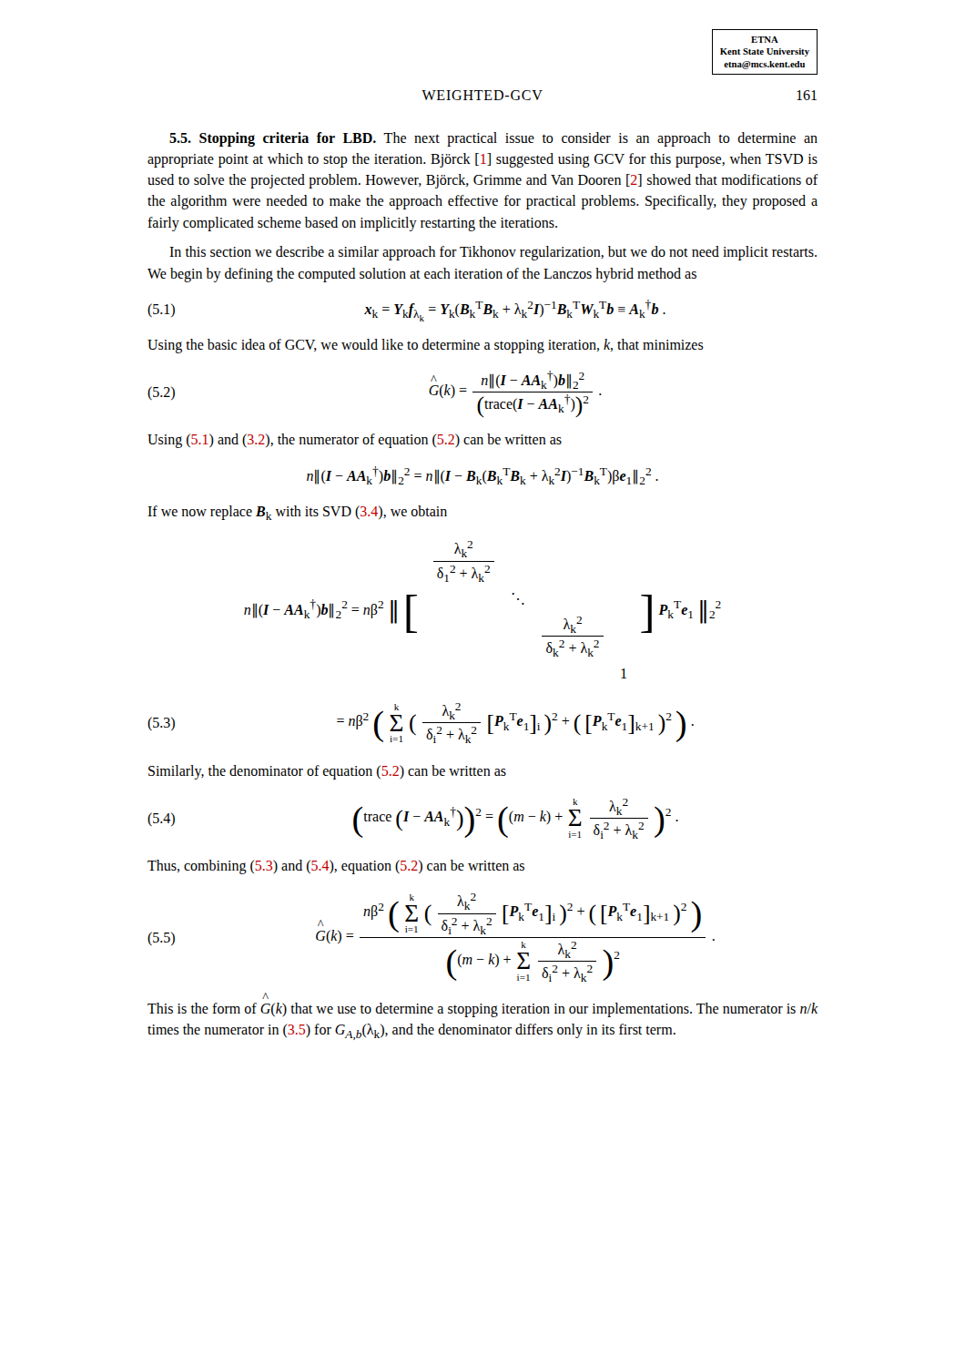ETNA
Kent State University
etna@mcs.kent.edu
WEIGHTED-GCV 161
5.5. Stopping criteria for LBD. The next practical issue to consider is an approach to determine an appropriate point at which to stop the iteration. Björck [1] suggested using GCV for this purpose, when TSVD is used to solve the projected problem. However, Björck, Grimme and Van Dooren [2] showed that modifications of the algorithm were needed to make the approach effective for practical problems. Specifically, they proposed a fairly complicated scheme based on implicitly restarting the iterations.
In this section we describe a similar approach for Tikhonov regularization, but we do not need implicit restarts. We begin by defining the computed solution at each iteration of the Lanczos hybrid method as
(5.1)
xk = Ykfλk = Yk(BkTBk + λk2I)−1BkTWkTb ≡ Ak†b .
Using the basic idea of GCV, we would like to determine a stopping iteration, k, that minimizes
(5.2)
G(k) = n∥(I − AAk†)b∥22 (trace(I − AAk†))2 .
Using (5.1) and (3.2), the numerator of equation (5.2) can be written as
n∥(I − AAk†)b∥22 = n∥(I − Bk(BkTBk + λk2I)−1BkT)βe1∥22 .
If we now replace Bk with its SVD (3.4), we obtain
n∥(I − AAk†)b∥22 = nβ2 ∥ [
| λ k 2 δ 1 2 + λ k 2 | | | |
| | ⋱ | | |
| | | λ k 2 δ k 2 + λ k 2 | |
| | | | 1 |
] PkTe1 ∥22
(5.3)
= nβ2 ( kΣi=1 ( λk2 δi2 + λk2 [PkTe1]i )2 + ( [PkTe1]k+1 )2 ) .
Similarly, the denominator of equation (5.2) can be written as
(5.4)
(trace (I − AAk†))2 = ((m − k) + kΣi=1 λk2 δi2 + λk2 )2 .
Thus, combining (5.3) and (5.4), equation (5.2) can be written as
(5.5)
G(k) = nβ2 ( kΣi=1 ( λk2 δi2 + λk2 [PkTe1]i )2 + ( [PkTe1]k+1 )2 ) ((m − k) + kΣi=1 λk2 δi2 + λk2 )2 .
This is the form of G(k) that we use to determine a stopping iteration in our implementations. The numerator is n/k times the numerator in (3.5) for GA,b(λk), and the denominator differs only in its first term.